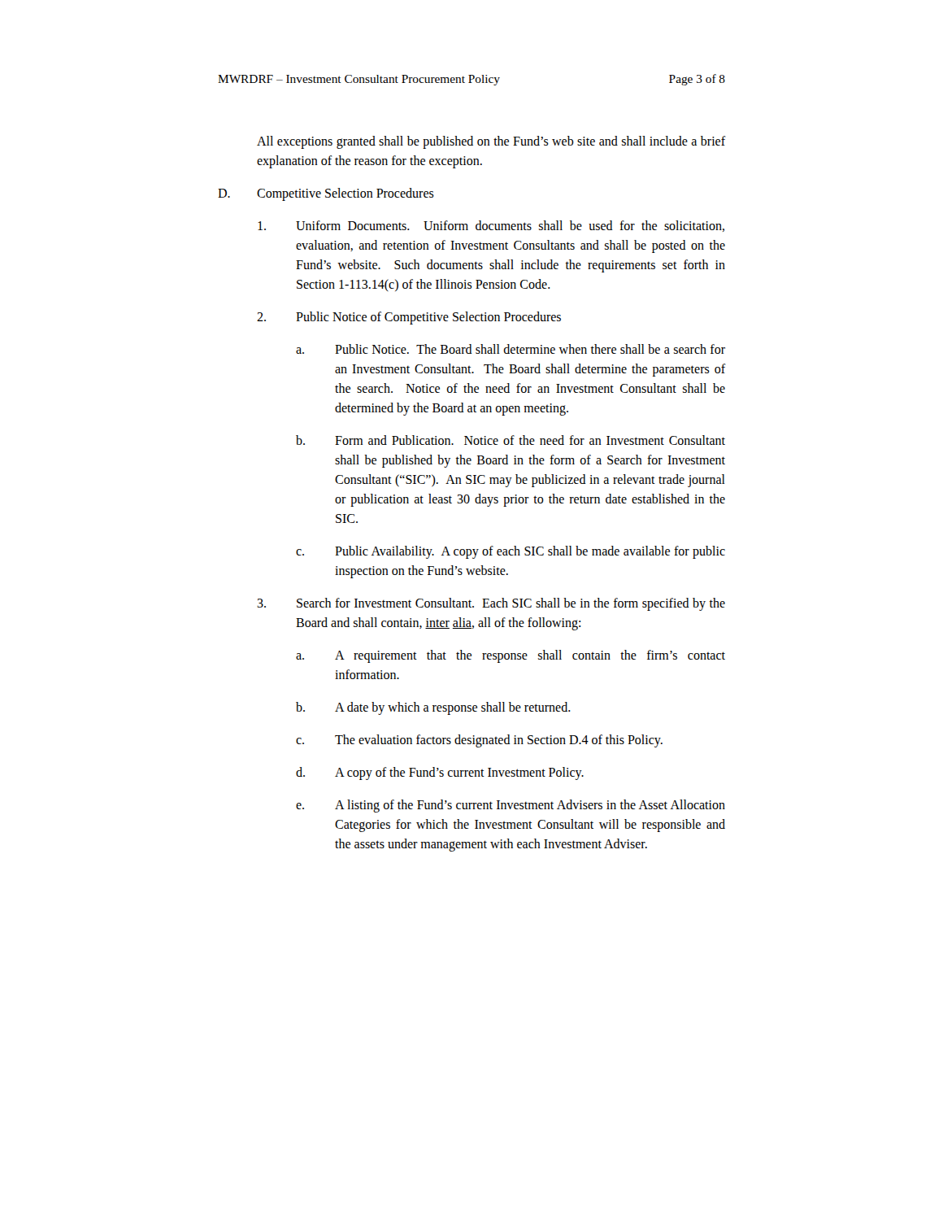MWRDRF – Investment Consultant Procurement Policy
Page 3 of 8
All exceptions granted shall be published on the Fund’s web site and shall include a brief explanation of the reason for the exception.
D.
Competitive Selection Procedures
1.
Uniform Documents. Uniform documents shall be used for the solicitation, evaluation, and retention of Investment Consultants and shall be posted on the Fund’s website. Such documents shall include the requirements set forth in Section 1-113.14(c) of the Illinois Pension Code.
2.
Public Notice of Competitive Selection Procedures
a.
Public Notice. The Board shall determine when there shall be a search for an Investment Consultant. The Board shall determine the parameters of the search. Notice of the need for an Investment Consultant shall be determined by the Board at an open meeting.
b.
Form and Publication. Notice of the need for an Investment Consultant shall be published by the Board in the form of a Search for Investment Consultant (“SIC”). An SIC may be publicized in a relevant trade journal or publication at least 30 days prior to the return date established in the SIC.
c.
Public Availability. A copy of each SIC shall be made available for public inspection on the Fund’s website.
3.
Search for Investment Consultant. Each SIC shall be in the form specified by the Board and shall contain, inter alia, all of the following:
a.
A requirement that the response shall contain the firm’s contact information.
b.
A date by which a response shall be returned.
c.
The evaluation factors designated in Section D.4 of this Policy.
d.
A copy of the Fund’s current Investment Policy.
e.
A listing of the Fund’s current Investment Advisers in the Asset Allocation Categories for which the Investment Consultant will be responsible and the assets under management with each Investment Adviser.